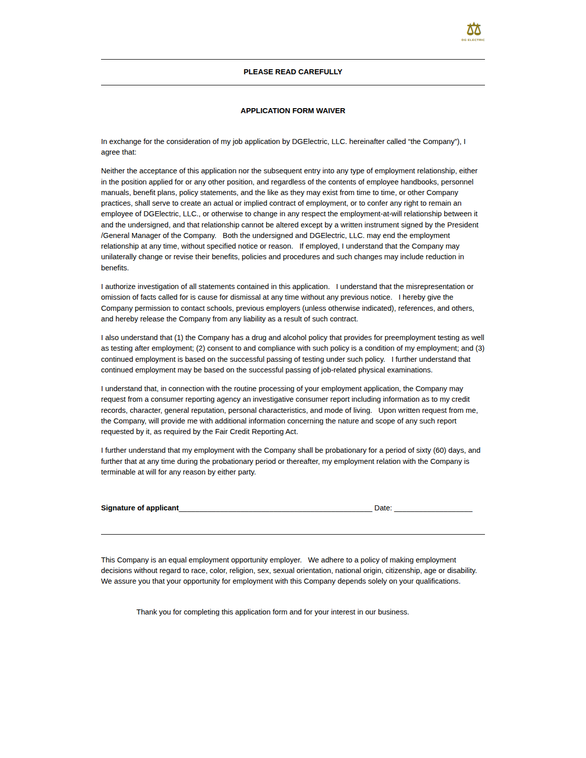⚖ DG ELECTRIC
PLEASE READ CAREFULLY
APPLICATION FORM WAIVER
In exchange for the consideration of my job application by DGElectric, LLC. hereinafter called “the Company”), I agree that:
Neither the acceptance of this application nor the subsequent entry into any type of employment relationship, either in the position applied for or any other position, and regardless of the contents of employee handbooks, personnel manuals, benefit plans, policy statements, and the like as they may exist from time to time, or other Company practices, shall serve to create an actual or implied contract of employment, or to confer any right to remain an employee of DGElectric, LLC., or otherwise to change in any respect the employment-at-will relationship between it and the undersigned, and that relationship cannot be altered except by a written instrument signed by the President /General Manager of the Company. Both the undersigned and DGElectric, LLC. may end the employment relationship at any time, without specified notice or reason. If employed, I understand that the Company may unilaterally change or revise their benefits, policies and procedures and such changes may include reduction in benefits.
I authorize investigation of all statements contained in this application. I understand that the misrepresentation or omission of facts called for is cause for dismissal at any time without any previous notice. I hereby give the Company permission to contact schools, previous employers (unless otherwise indicated), references, and others, and hereby release the Company from any liability as a result of such contract.
I also understand that (1) the Company has a drug and alcohol policy that provides for preemployment testing as well as testing after employment; (2) consent to and compliance with such policy is a condition of my employment; and (3) continued employment is based on the successful passing of testing under such policy. I further understand that continued employment may be based on the successful passing of job-related physical examinations.
I understand that, in connection with the routine processing of your employment application, the Company may request from a consumer reporting agency an investigative consumer report including information as to my credit records, character, general reputation, personal characteristics, and mode of living. Upon written request from me, the Company, will provide me with additional information concerning the nature and scope of any such report requested by it, as required by the Fair Credit Reporting Act.
I further understand that my employment with the Company shall be probationary for a period of sixty (60) days, and further that at any time during the probationary period or thereafter, my employment relation with the Company is terminable at will for any reason by either party.
Signature of applicant_______________________________________________ Date: ___________________
This Company is an equal employment opportunity employer. We adhere to a policy of making employment decisions without regard to race, color, religion, sex, sexual orientation, national origin, citizenship, age or disability. We assure you that your opportunity for employment with this Company depends solely on your qualifications.
Thank you for completing this application form and for your interest in our business.